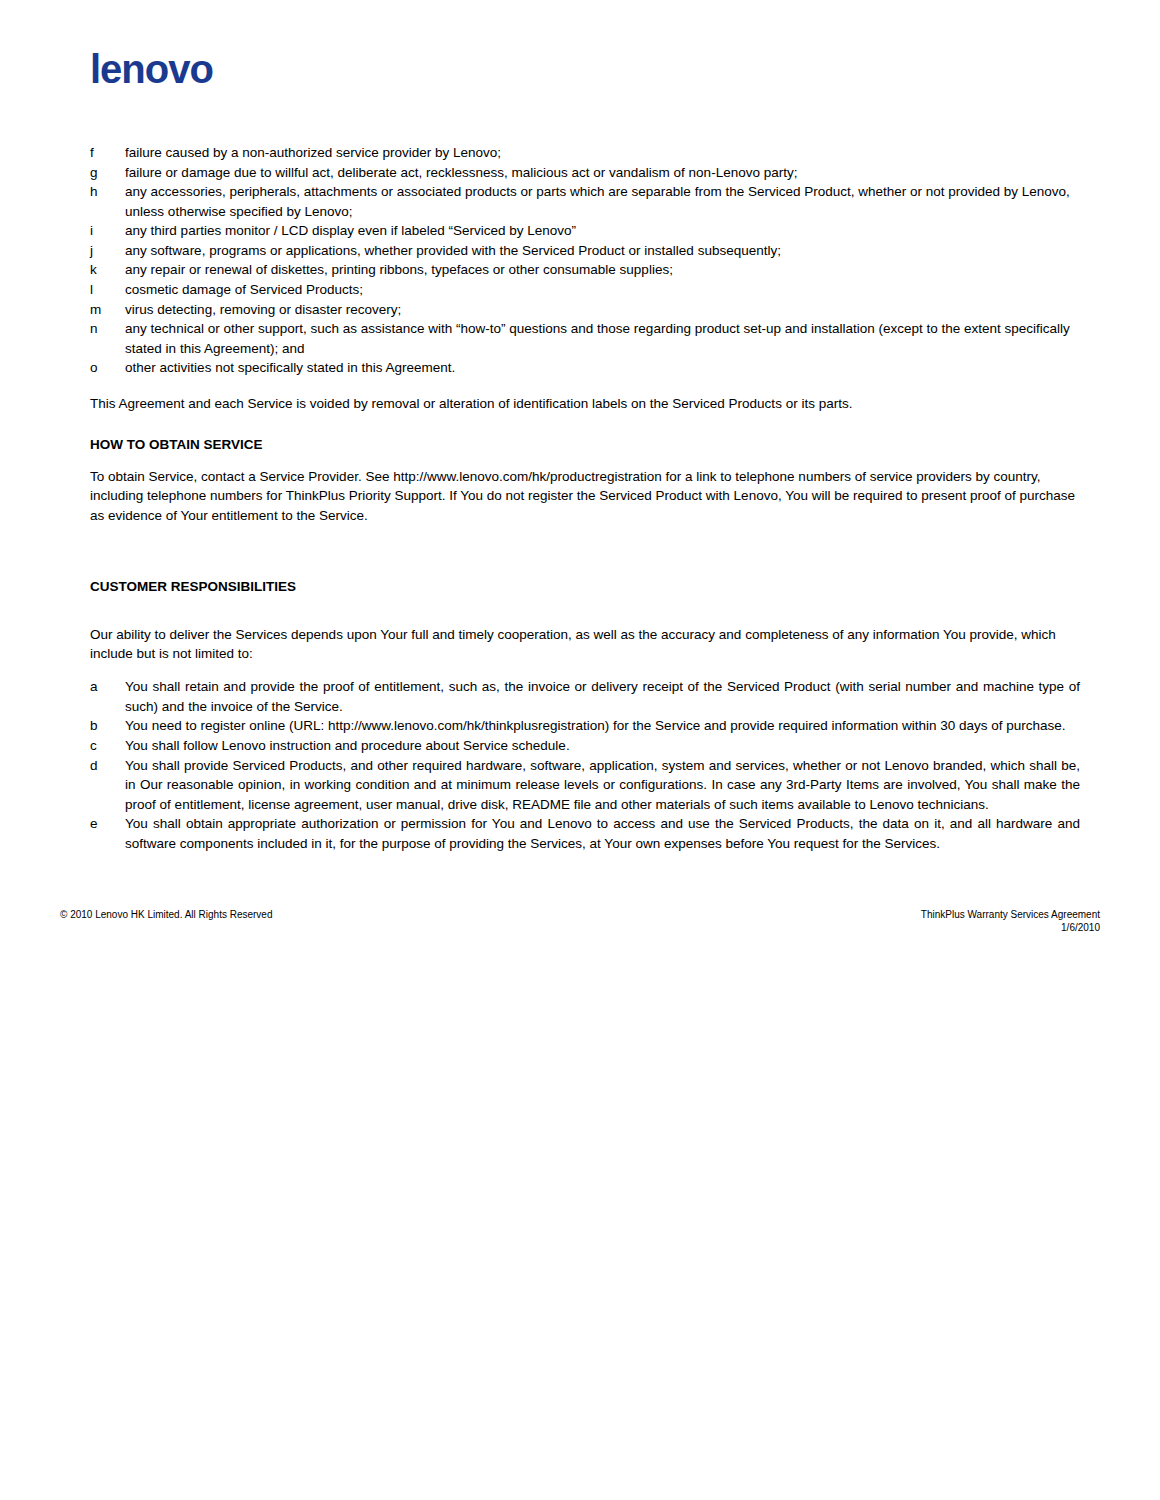lenovo
f
failure caused by a non-authorized service provider by Lenovo;
g
failure or damage due to willful act, deliberate act, recklessness, malicious act or vandalism of non-Lenovo party;
h
any accessories, peripherals, attachments or associated products or parts which are separable from the Serviced Product, whether or not provided by Lenovo, unless otherwise specified by Lenovo;
i
any third parties monitor / LCD display even if labeled “Serviced by Lenovo”
j
any software, programs or applications, whether provided with the Serviced Product or installed subsequently;
k
any repair or renewal of diskettes, printing ribbons, typefaces or other consumable supplies;
l
cosmetic damage of Serviced Products;
m
virus detecting, removing or disaster recovery;
n
any technical or other support, such as assistance with “how-to” questions and those regarding product set-up and installation (except to the extent specifically stated in this Agreement); and
o
other activities not specifically stated in this Agreement.
This Agreement and each Service is voided by removal or alteration of identification labels on the Serviced Products or its parts.
HOW TO OBTAIN SERVICE
To obtain Service, contact a Service Provider. See http://www.lenovo.com/hk/productregistration for a link to telephone numbers of service providers by country, including telephone numbers for ThinkPlus Priority Support. If You do not register the Serviced Product with Lenovo, You will be required to present proof of purchase as evidence of Your entitlement to the Service.
CUSTOMER RESPONSIBILITIES
Our ability to deliver the Services depends upon Your full and timely cooperation, as well as the accuracy and completeness of any information You provide, which include but is not limited to:
a
You shall retain and provide the proof of entitlement, such as, the invoice or delivery receipt of the Serviced Product (with serial number and machine type of such) and the invoice of the Service.
b
You need to register online (URL: http://www.lenovo.com/hk/thinkplusregistration) for the Service and provide required information within 30 days of purchase.
c
You shall follow Lenovo instruction and procedure about Service schedule.
d
You shall provide Serviced Products, and other required hardware, software, application, system and services, whether or not Lenovo branded, which shall be, in Our reasonable opinion, in working condition and at minimum release levels or configurations. In case any 3rd-Party Items are involved, You shall make the proof of entitlement, license agreement, user manual, drive disk, README file and other materials of such items available to Lenovo technicians.
e
You shall obtain appropriate authorization or permission for You and Lenovo to access and use the Serviced Products, the data on it, and all hardware and software components included in it, for the purpose of providing the Services, at Your own expenses before You request for the Services.
© 2010 Lenovo HK Limited. All Rights Reserved
ThinkPlus Warranty Services Agreement
1/6/2010